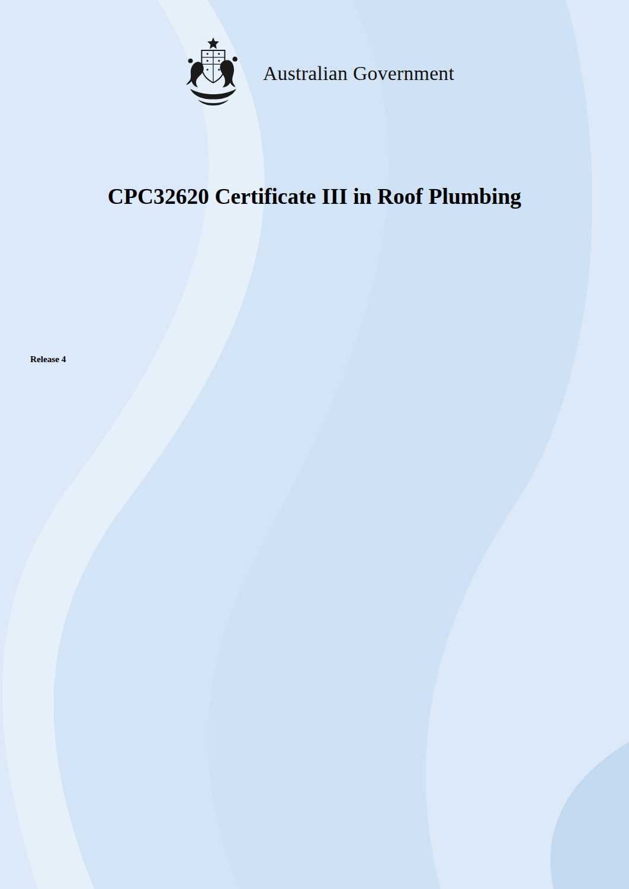Australian Government
CPC32620 Certificate III in Roof Plumbing
Release 4